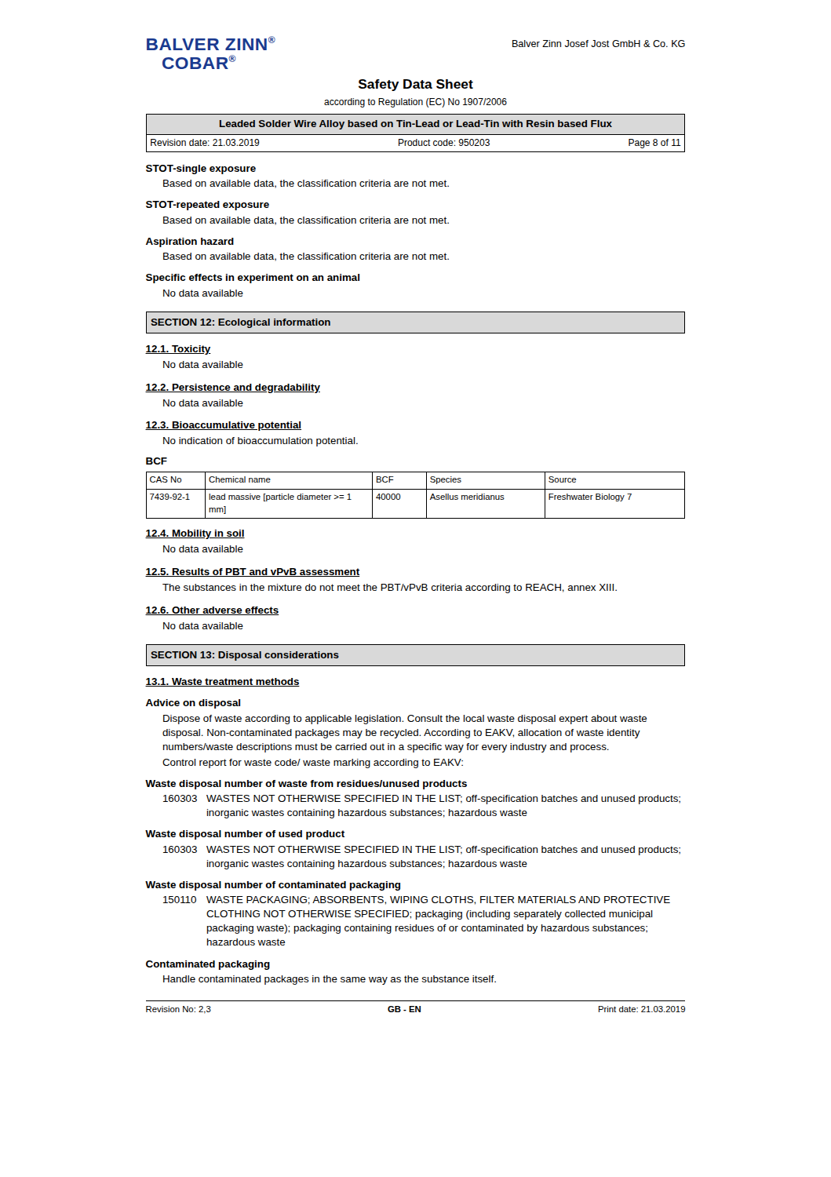BALVER ZINN®
COBAR®
Balver Zinn Josef Jost GmbH & Co. KG
Safety Data Sheet
according to Regulation (EC) No 1907/2006
Leaded Solder Wire Alloy based on Tin-Lead or Lead-Tin with Resin based Flux
Revision date: 21.03.2019 Product code: 950203 Page 8 of 11
STOT-single exposure
Based on available data, the classification criteria are not met.
STOT-repeated exposure
Based on available data, the classification criteria are not met.
Aspiration hazard
Based on available data, the classification criteria are not met.
Specific effects in experiment on an animal
No data available
SECTION 12: Ecological information
12.1. Toxicity
No data available
12.2. Persistence and degradability
No data available
12.3. Bioaccumulative potential
No indication of bioaccumulation potential.
BCF
| CAS No | Chemical name | BCF | Species | Source |
| --- | --- | --- | --- | --- |
| 7439-92-1 | lead massive [particle diameter >= 1 mm] | 40000 | Asellus meridianus | Freshwater Biology 7 |
12.4. Mobility in soil
No data available
12.5. Results of PBT and vPvB assessment
The substances in the mixture do not meet the PBT/vPvB criteria according to REACH, annex XIII.
12.6. Other adverse effects
No data available
SECTION 13: Disposal considerations
13.1. Waste treatment methods
Advice on disposal
Dispose of waste according to applicable legislation. Consult the local waste disposal expert about waste disposal. Non-contaminated packages may be recycled. According to EAKV, allocation of waste identity numbers/waste descriptions must be carried out in a specific way for every industry and process.
Control report for waste code/ waste marking according to EAKV:
Waste disposal number of waste from residues/unused products
160303
WASTES NOT OTHERWISE SPECIFIED IN THE LIST; off-specification batches and unused products; inorganic wastes containing hazardous substances; hazardous waste
Waste disposal number of used product
160303
WASTES NOT OTHERWISE SPECIFIED IN THE LIST; off-specification batches and unused products; inorganic wastes containing hazardous substances; hazardous waste
Waste disposal number of contaminated packaging
150110
WASTE PACKAGING; ABSORBENTS, WIPING CLOTHS, FILTER MATERIALS AND PROTECTIVE CLOTHING NOT OTHERWISE SPECIFIED; packaging (including separately collected municipal packaging waste); packaging containing residues of or contaminated by hazardous substances; hazardous waste
Contaminated packaging
Handle contaminated packages in the same way as the substance itself.
Revision No: 2,3 GB - EN Print date: 21.03.2019